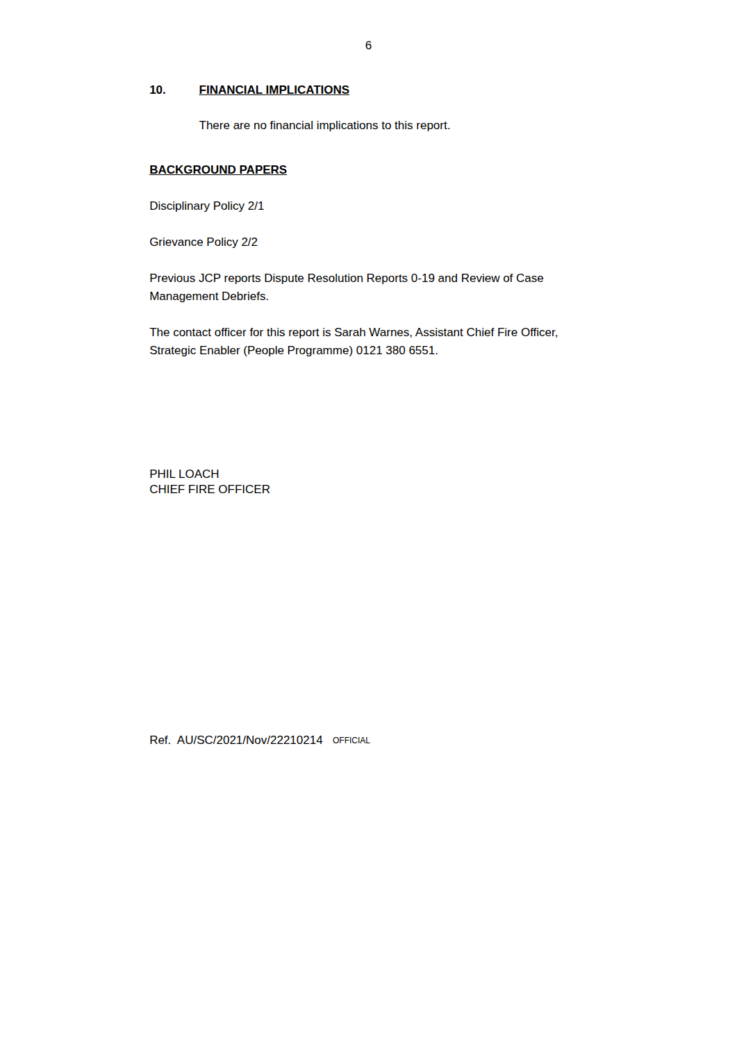6
10. FINANCIAL IMPLICATIONS
There are no financial implications to this report.
BACKGROUND PAPERS
Disciplinary Policy 2/1
Grievance Policy 2/2
Previous JCP reports Dispute Resolution Reports 0-19 and Review of Case Management Debriefs.
The contact officer for this report is Sarah Warnes, Assistant Chief Fire Officer, Strategic Enabler (People Programme) 0121 380 6551.
PHIL LOACH
CHIEF FIRE OFFICER
Ref. AU/SC/2021/Nov/22210214OFFICIAL